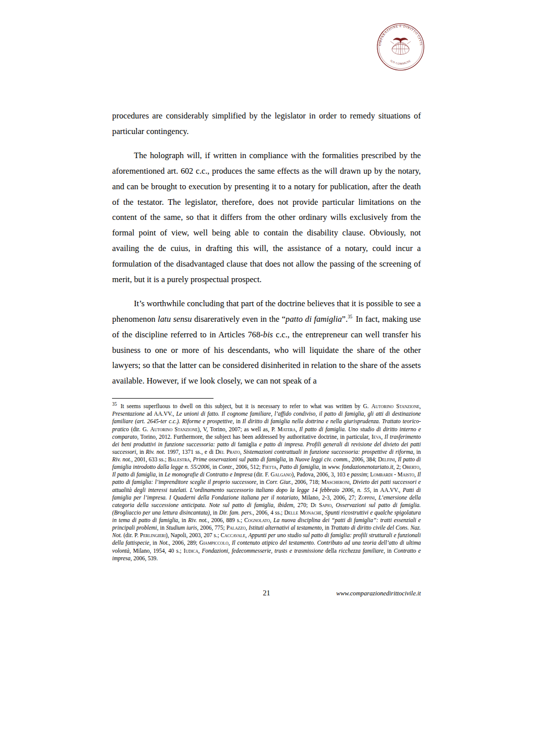COMPARAZIONE E DIRITTO CIVILE IUS COMMUNE
procedures are considerably simplified by the legislator in order to remedy situations of particular contingency.
The holograph will, if written in compliance with the formalities prescribed by the aforementioned art. 602 c.c., produces the same effects as the will drawn up by the notary, and can be brought to execution by presenting it to a notary for publication, after the death of the testator. The legislator, therefore, does not provide particular limitations on the content of the same, so that it differs from the other ordinary wills exclusively from the formal point of view, well being able to contain the disability clause. Obviously, not availing the de cuius, in drafting this will, the assistance of a notary, could incur a formulation of the disadvantaged clause that does not allow the passing of the screening of merit, but it is a purely prospectual prospect.
It’s worthwhile concluding that part of the doctrine believes that it is possible to see a phenomenon latu sensu disareratively even in the “patto di famiglia”.35 In fact, making use of the discipline referred to in Articles 768-bis c.c., the entrepreneur can well transfer his business to one or more of his descendants, who will liquidate the share of the other lawyers; so that the latter can be considered disinherited in relation to the share of the assets available. However, if we look closely, we can not speak of a
35 It seems superfluous to dwell on this subject, but it is necessary to refer to what was written by G. Autorino Stanzione, Presentazione ad AA.VV., Le unioni di fatto. Il cognome familiare, l’affido condiviso, il patto di famiglia, gli atti di destinazione familiare (art. 2645-ter c.c.). Riforme e prospettive, in Il diritto di famiglia nella dottrina e nella giurisprudenza. Trattato teorico-pratico (dir. G. Autorino Stanzione), V, Torino, 2007; as well as, P. Matera, Il patto di famiglia. Uno studio di diritto interno e comparato, Torino, 2012. Furthermore, the subject has been addressed by authoritative doctrine, in particular, Ieva, Il trasferimento dei beni produttivi in funzione successoria: patto di famiglia e patto di impresa. Profili generali di revisione del divieto dei patti successori, in Riv. not. 1997, 1371 ss., e di Del Prato, Sistemazioni contrattuali in funzione successoria: prospettive di riforma, in Riv. not., 2001, 633 ss.; Balestra, Prime osservazioni sul patto di famiglia, in Nuove leggi civ. comm., 2006, 384; Delfini, Il patto di famiglia introdotto dalla legge n. 55/2006, in Contr., 2006, 512; Fietta, Patto di famiglia, in www. fondazionenotariato.it, 2; Oberto, Il patto di famiglia, in Le monografie di Contratto e Impresa (dir. F. Galgano), Padova, 2006, 3, 103 e passim; Lombardi - Maisto, Il patto di famiglia: l’imprenditore sceglie il proprio successore, in Corr. Giur., 2006, 718; Mascheroni, Divieto dei patti successori e attualità degli interessi tutelati. L’ordinamento successorio italiano dopo la legge 14 febbraio 2006, n. 55, in AA.VV., Patti di famiglia per l’impresa. I Quaderni della Fondazione italiana per il notariato, Milano, 2-3, 2006, 27; Zoppini, L’emersione della categoria della successione anticipata. Note sul patto di famiglia, ibidem, 270; Di Sapio, Osservazioni sul patto di famiglia. (Brogliaccio per una lettura disincantata), in Dir. fam. pers., 2006, 4 ss.; Delle Monache, Spunti ricostruttivi e qualche spigolatura in tema di patto di famiglia, in Riv. not., 2006, 889 s.; Cognolato, La nuova disciplina dei “patti di famiglia”: tratti essenziali e principali problemi, in Studium iuris, 2006, 775; Palazzo, Istituti alternativi al testamento, in Trattato di diritto civile del Cons. Naz. Not. (dir. P. Perlingieri), Napoli, 2003, 207 s.; Caccavale, Appunti per uno studio sul patto di famiglia: profili strutturali e funzionali della fattispecie, in Not., 2006, 289; Giampiccolo, Il contenuto atipico del testamento. Contributo ad una teoria dell’atto di ultima volontà, Milano, 1954, 40 s.; Iudica, Fondazioni, fedecommesserie, trusts e trasmissione della ricchezza familiare, in Contratto e impresa, 2006, 539.
21 www.comparazionedirittocivile.it